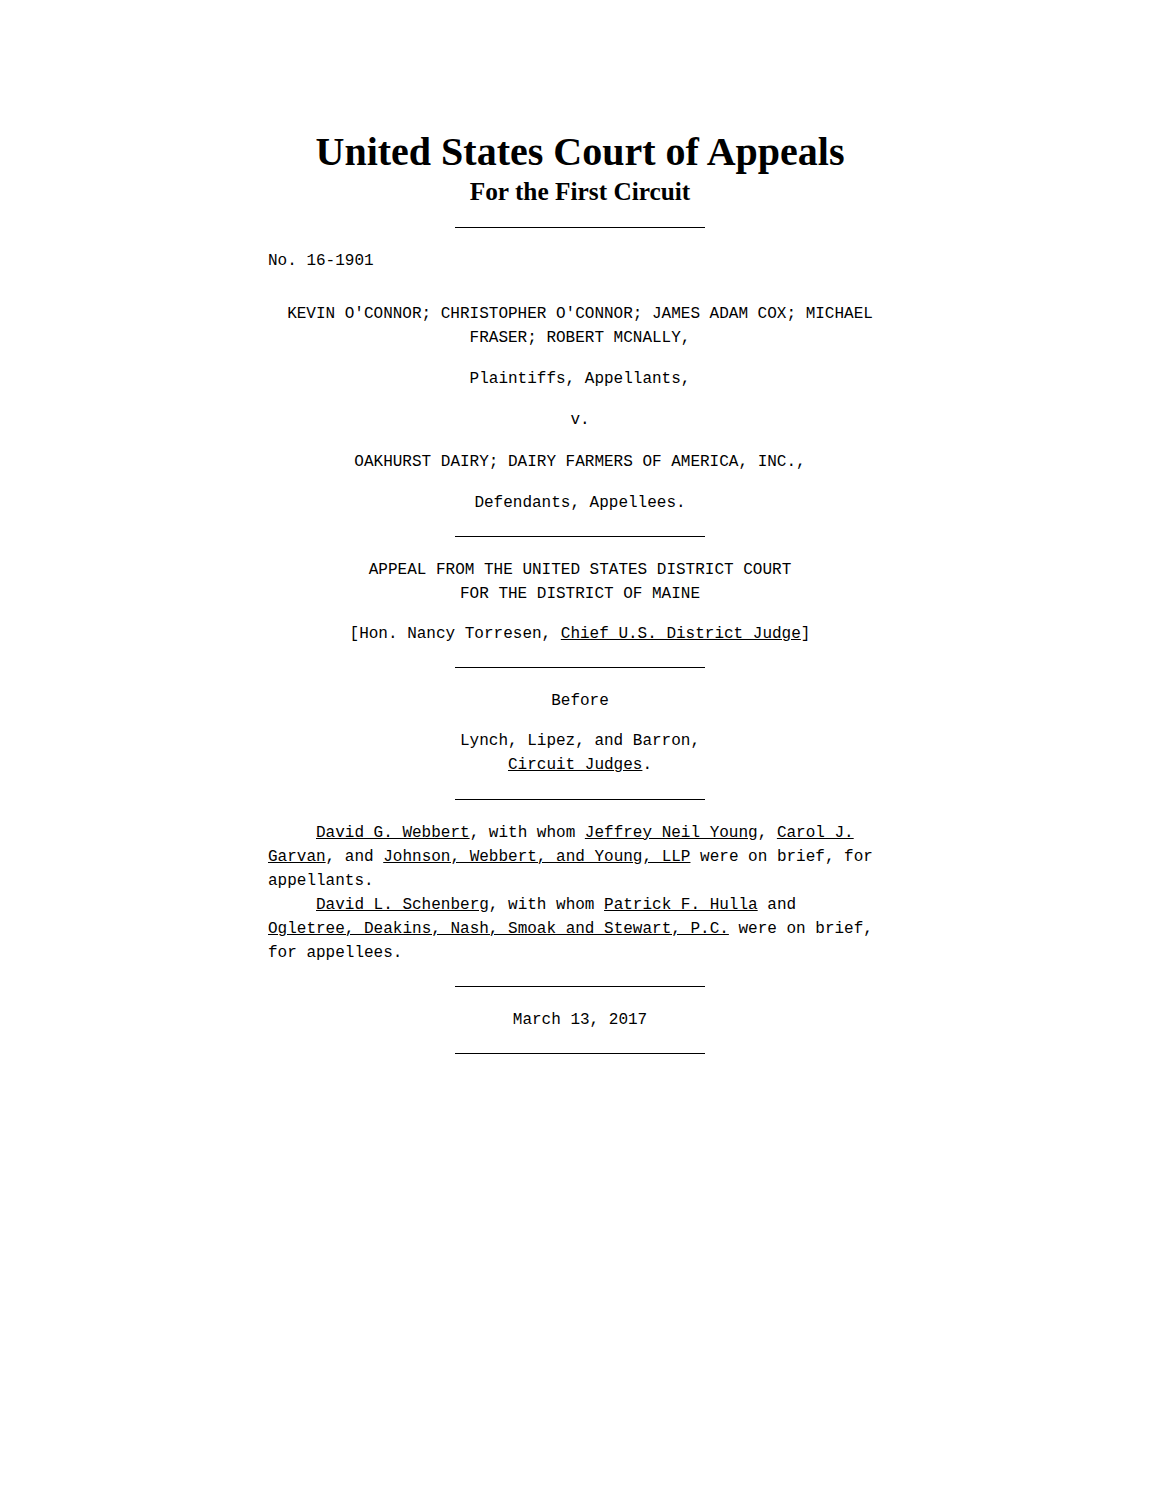United States Court of Appeals
For the First Circuit
No. 16-1901
KEVIN O'CONNOR; CHRISTOPHER O'CONNOR; JAMES ADAM COX; MICHAEL
FRASER; ROBERT MCNALLY,
Plaintiffs, Appellants,
v.
OAKHURST DAIRY; DAIRY FARMERS OF AMERICA, INC.,
Defendants, Appellees.
APPEAL FROM THE UNITED STATES DISTRICT COURT
FOR THE DISTRICT OF MAINE
[Hon. Nancy Torresen, Chief U.S. District Judge]
Before
Lynch, Lipez, and Barron,
Circuit Judges.
David G. Webbert, with whom Jeffrey Neil Young, Carol J. Garvan, and Johnson, Webbert, and Young, LLP were on brief, for appellants.
David L. Schenberg, with whom Patrick F. Hulla and Ogletree, Deakins, Nash, Smoak and Stewart, P.C. were on brief, for appellees.
March 13, 2017